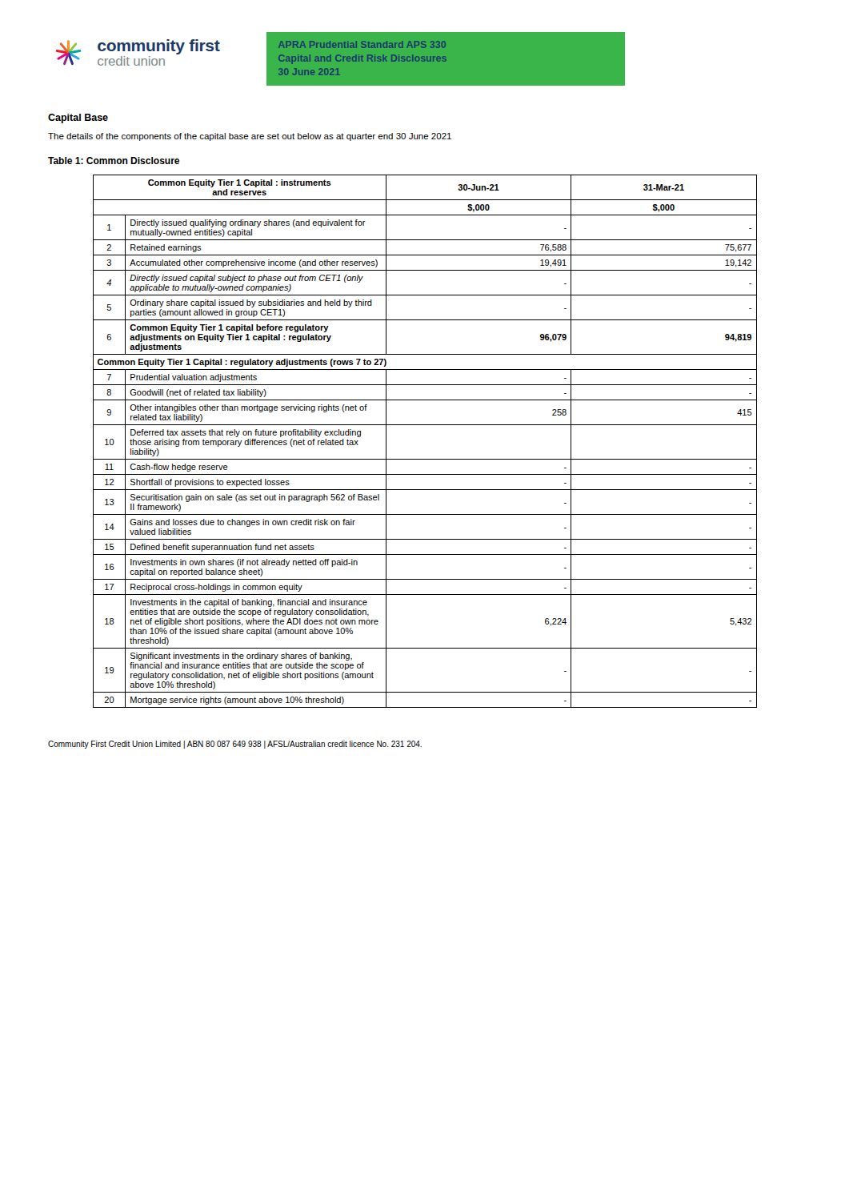community first
credit union
APRA Prudential Standard APS 330
Capital and Credit Risk Disclosures
30 June 2021
Capital Base
The details of the components of the capital base are set out below as at quarter end 30 June 2021
Table 1: Common Disclosure
| Common Equity Tier 1 Capital : instruments and reserves | 30-Jun-21 | 31-Mar-21 |
| --- | --- | --- |
| | $,000 | $,000 |
| 1 | Directly issued qualifying ordinary shares (and equivalent for mutually-owned entities) capital | - | - |
| 2 | Retained earnings | 76,588 | 75,677 |
| 3 | Accumulated other comprehensive income (and other reserves) | 19,491 | 19,142 |
| 4 | Directly issued capital subject to phase out from CET1 (only applicable to mutually-owned companies) | - | - |
| 5 | Ordinary share capital issued by subsidiaries and held by third parties (amount allowed in group CET1) | - | - |
| 6 | Common Equity Tier 1 capital before regulatory adjustments on Equity Tier 1 capital : regulatory adjustments | 96,079 | 94,819 |
| Common Equity Tier 1 Capital : regulatory adjustments (rows 7 to 27) |
| 7 | Prudential valuation adjustments | - | - |
| 8 | Goodwill (net of related tax liability) | - | - |
| 9 | Other intangibles other than mortgage servicing rights (net of related tax liability) | 258 | 415 |
| 10 | Deferred tax assets that rely on future profitability excluding those arising from temporary differences (net of related tax liability) | | |
| 11 | Cash-flow hedge reserve | - | - |
| 12 | Shortfall of provisions to expected losses | - | - |
| 13 | Securitisation gain on sale (as set out in paragraph 562 of Basel II framework) | - | - |
| 14 | Gains and losses due to changes in own credit risk on fair valued liabilities | - | - |
| 15 | Defined benefit superannuation fund net assets | - | - |
| 16 | Investments in own shares (if not already netted off paid-in capital on reported balance sheet) | - | - |
| 17 | Reciprocal cross-holdings in common equity | - | - |
| 18 | Investments in the capital of banking, financial and insurance entities that are outside the scope of regulatory consolidation, net of eligible short positions, where the ADI does not own more than 10% of the issued share capital (amount above 10% threshold) | 6,224 | 5,432 |
| 19 | Significant investments in the ordinary shares of banking, financial and insurance entities that are outside the scope of regulatory consolidation, net of eligible short positions (amount above 10% threshold) | - | - |
| 20 | Mortgage service rights (amount above 10% threshold) | - | - |
Community First Credit Union Limited | ABN 80 087 649 938 | AFSL/Australian credit licence No. 231 204.